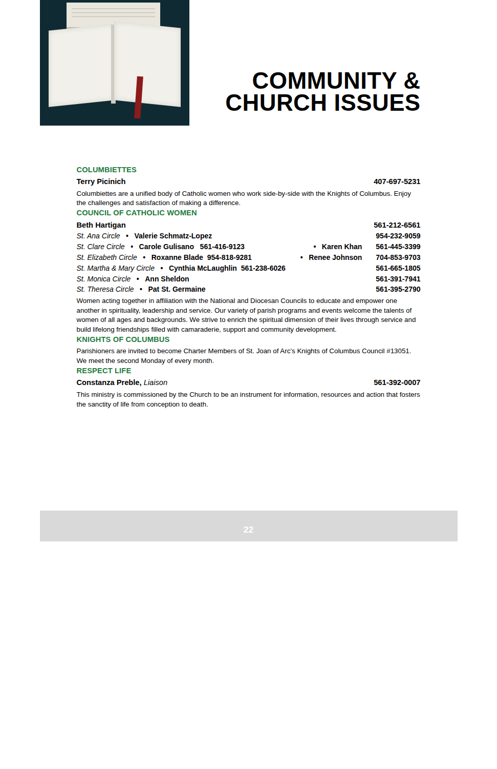St. Joan of Arc
Church & School
COMMUNITY &
CHURCH ISSUES
COLUMBIETTES
Terry Picinich 407-697-5231
Columbiettes are a unified body of Catholic women who work side-by-side with the Knights of Columbus. Enjoy the challenges and satisfaction of making a difference.
COUNCIL OF CATHOLIC WOMEN
Beth Hartigan 561-212-6561
St. Ana Circle • Valerie Schmatz-Lopez 954-232-9059
St. Clare Circle • Carole Gulisano 561-416-9123 • Karen Khan 561-445-3399
St. Elizabeth Circle • Roxanne Blade 954-818-9281 • Renee Johnson 704-853-9703
St. Martha & Mary Circle • Cynthia McLaughlin 561-238-6026 561-665-1805
St. Monica Circle • Ann Sheldon 561-391-7941
St. Theresa Circle • Pat St. Germaine 561-395-2790
Women acting together in affiliation with the National and Diocesan Councils to educate and empower one another in spirituality, leadership and service. Our variety of parish programs and events welcome the talents of women of all ages and backgrounds. We strive to enrich the spiritual dimension of their lives through service and build lifelong friendships filled with camaraderie, support and community development.
KNIGHTS OF COLUMBUS
Parishioners are invited to become Charter Members of St. Joan of Arc’s Knights of Columbus Council #13051. We meet the second Monday of every month.
RESPECT LIFE
Constanza Preble, Liaison 561-392-0007
This ministry is commissioned by the Church to be an instrument for information, resources and action that fosters the sanctity of life from conception to death.
22